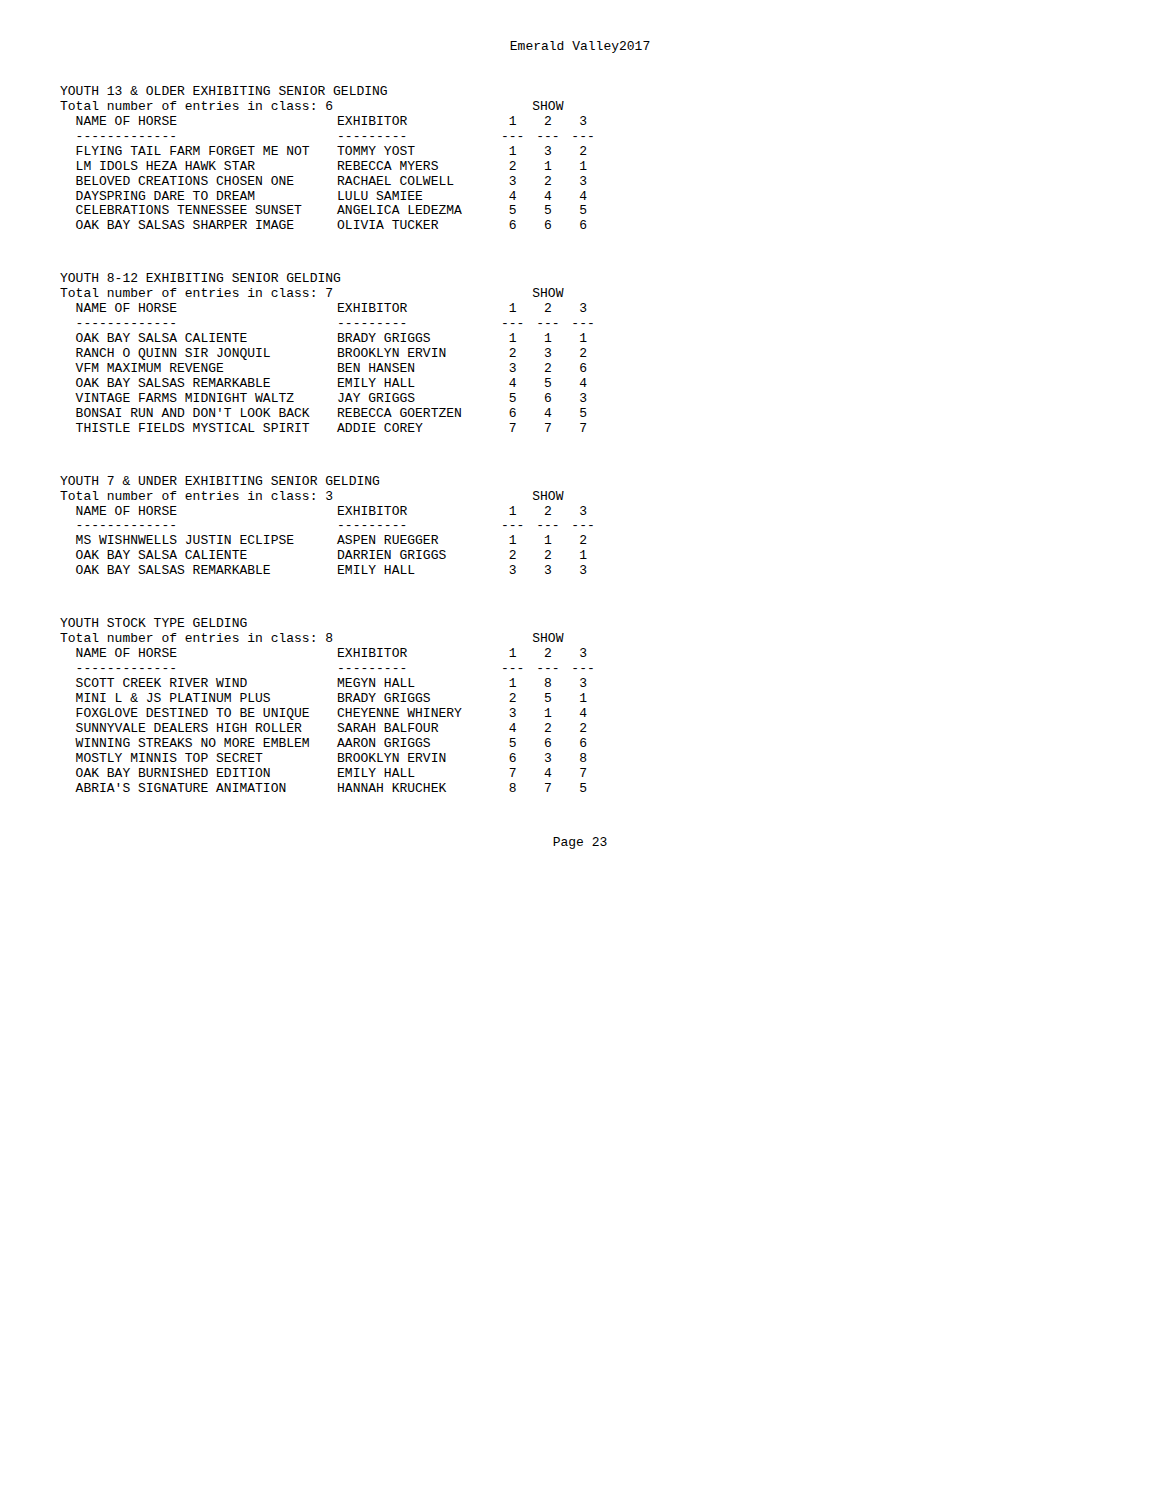Emerald Valley2017
YOUTH 13 & OLDER EXHIBITING SENIOR GELDING
| Total number of entries in class: 6 | | SHOW |
| NAME OF HORSE | EXHIBITOR | 1 | 2 | 3 |
| ------------- | --------- | --- | --- | --- |
| FLYING TAIL FARM FORGET ME NOT | TOMMY YOST | 1 | 3 | 2 |
| LM IDOLS HEZA HAWK STAR | REBECCA MYERS | 2 | 1 | 1 |
| BELOVED CREATIONS CHOSEN ONE | RACHAEL COLWELL | 3 | 2 | 3 |
| DAYSPRING DARE TO DREAM | LULU SAMIEE | 4 | 4 | 4 |
| CELEBRATIONS TENNESSEE SUNSET | ANGELICA LEDEZMA | 5 | 5 | 5 |
| OAK BAY SALSAS SHARPER IMAGE | OLIVIA TUCKER | 6 | 6 | 6 |
YOUTH 8-12 EXHIBITING SENIOR GELDING
| Total number of entries in class: 7 | | SHOW |
| NAME OF HORSE | EXHIBITOR | 1 | 2 | 3 |
| ------------- | --------- | --- | --- | --- |
| OAK BAY SALSA CALIENTE | BRADY GRIGGS | 1 | 1 | 1 |
| RANCH O QUINN SIR JONQUIL | BROOKLYN ERVIN | 2 | 3 | 2 |
| VFM MAXIMUM REVENGE | BEN HANSEN | 3 | 2 | 6 |
| OAK BAY SALSAS REMARKABLE | EMILY HALL | 4 | 5 | 4 |
| VINTAGE FARMS MIDNIGHT WALTZ | JAY GRIGGS | 5 | 6 | 3 |
| BONSAI RUN AND DON'T LOOK BACK | REBECCA GOERTZEN | 6 | 4 | 5 |
| THISTLE FIELDS MYSTICAL SPIRIT | ADDIE COREY | 7 | 7 | 7 |
YOUTH 7 & UNDER EXHIBITING SENIOR GELDING
| Total number of entries in class: 3 | | SHOW |
| NAME OF HORSE | EXHIBITOR | 1 | 2 | 3 |
| ------------- | --------- | --- | --- | --- |
| MS WISHNWELLS JUSTIN ECLIPSE | ASPEN RUEGGER | 1 | 1 | 2 |
| OAK BAY SALSA CALIENTE | DARRIEN GRIGGS | 2 | 2 | 1 |
| OAK BAY SALSAS REMARKABLE | EMILY HALL | 3 | 3 | 3 |
YOUTH STOCK TYPE GELDING
| Total number of entries in class: 8 | | SHOW |
| NAME OF HORSE | EXHIBITOR | 1 | 2 | 3 |
| ------------- | --------- | --- | --- | --- |
| SCOTT CREEK RIVER WIND | MEGYN HALL | 1 | 8 | 3 |
| MINI L & JS PLATINUM PLUS | BRADY GRIGGS | 2 | 5 | 1 |
| FOXGLOVE DESTINED TO BE UNIQUE | CHEYENNE WHINERY | 3 | 1 | 4 |
| SUNNYVALE DEALERS HIGH ROLLER | SARAH BALFOUR | 4 | 2 | 2 |
| WINNING STREAKS NO MORE EMBLEM | AARON GRIGGS | 5 | 6 | 6 |
| MOSTLY MINNIS TOP SECRET | BROOKLYN ERVIN | 6 | 3 | 8 |
| OAK BAY BURNISHED EDITION | EMILY HALL | 7 | 4 | 7 |
| ABRIA'S SIGNATURE ANIMATION | HANNAH KRUCHEK | 8 | 7 | 5 |
Page 23